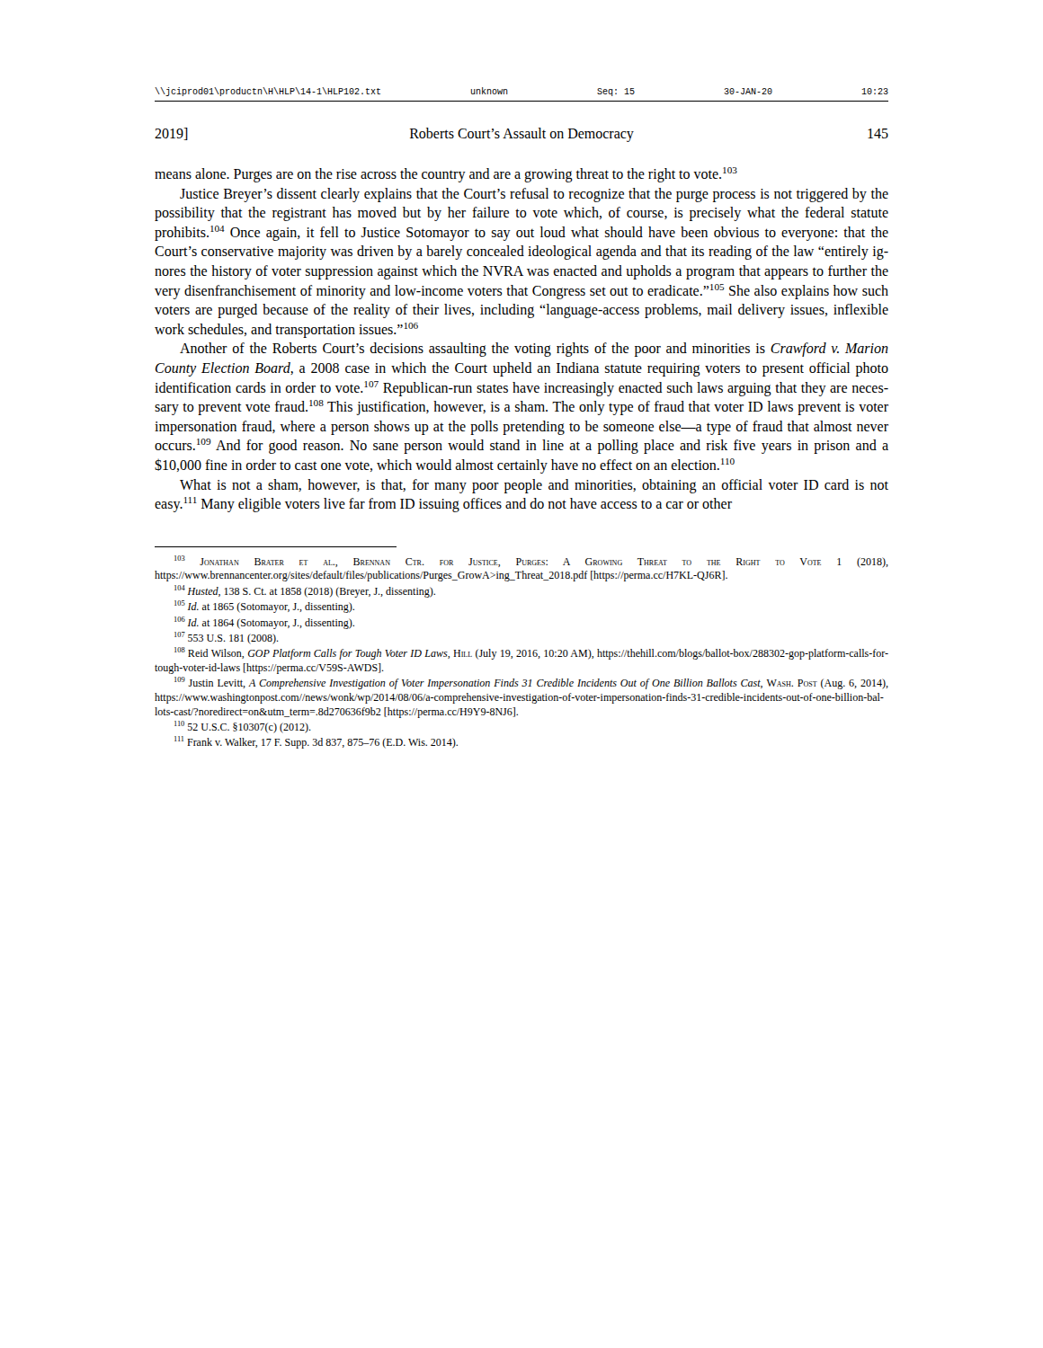\\jciprod01\productn\H\HLP\14-1\HLP102.txt unknown Seq: 15 30-JAN-20 10:23
2019] Roberts Court’s Assault on Democracy 145
means alone. Purges are on the rise across the country and are a growing threat to the right to vote.103
Justice Breyer’s dissent clearly explains that the Court’s refusal to recognize that the purge process is not triggered by the possibility that the registrant has moved but by her failure to vote which, of course, is precisely what the federal statute prohibits.104 Once again, it fell to Justice Sotomayor to say out loud what should have been obvious to everyone: that the Court’s conservative majority was driven by a barely concealed ideological agenda and that its reading of the law “entirely ignores the history of voter suppression against which the NVRA was enacted and upholds a program that appears to further the very disenfranchisement of minority and low-income voters that Congress set out to eradicate.”105 She also explains how such voters are purged because of the reality of their lives, including “language-access problems, mail delivery issues, inflexible work schedules, and transportation issues.”106
Another of the Roberts Court’s decisions assaulting the voting rights of the poor and minorities is Crawford v. Marion County Election Board, a 2008 case in which the Court upheld an Indiana statute requiring voters to present official photo identification cards in order to vote.107 Republican-run states have increasingly enacted such laws arguing that they are necessary to prevent vote fraud.108 This justification, however, is a sham. The only type of fraud that voter ID laws prevent is voter impersonation fraud, where a person shows up at the polls pretending to be someone else—a type of fraud that almost never occurs.109 And for good reason. No sane person would stand in line at a polling place and risk five years in prison and a $10,000 fine in order to cast one vote, which would almost certainly have no effect on an election.110
What is not a sham, however, is that, for many poor people and minorities, obtaining an official voter ID card is not easy.111 Many eligible voters live far from ID issuing offices and do not have access to a car or other
103 Jonathan Brater et al., Brennan Ctr. for Justice, Purges: A Growing Threat to the Right to Vote 1 (2018), https://www.brennancenter.org/sites/default/files/publications/Purges_GrowA>ing_Threat_2018.pdf [https://perma.cc/H7KL-QJ6R].
104 Husted, 138 S. Ct. at 1858 (2018) (Breyer, J., dissenting).
105 Id. at 1865 (Sotomayor, J., dissenting).
106 Id. at 1864 (Sotomayor, J., dissenting).
107 553 U.S. 181 (2008).
108 Reid Wilson, GOP Platform Calls for Tough Voter ID Laws, Hill (July 19, 2016, 10:20 AM), https://thehill.com/blogs/ballot-box/288302-gop-platform-calls-for-tough-voter-id-laws [https://perma.cc/V59S-AWDS].
109 Justin Levitt, A Comprehensive Investigation of Voter Impersonation Finds 31 Credible Incidents Out of One Billion Ballots Cast, Wash. Post (Aug. 6, 2014), https://www.washingtonpost.com//news/wonk/wp/2014/08/06/a-comprehensive-investigation-of-voter-impersonation-finds-31-credible-incidents-out-of-one-billion-ballots-cast/?noredirect=on&utm_term=.8d270636f9b2 [https://perma.cc/H9Y9-8NJ6].
110 52 U.S.C. §10307(c) (2012).
111 Frank v. Walker, 17 F. Supp. 3d 837, 875–76 (E.D. Wis. 2014).